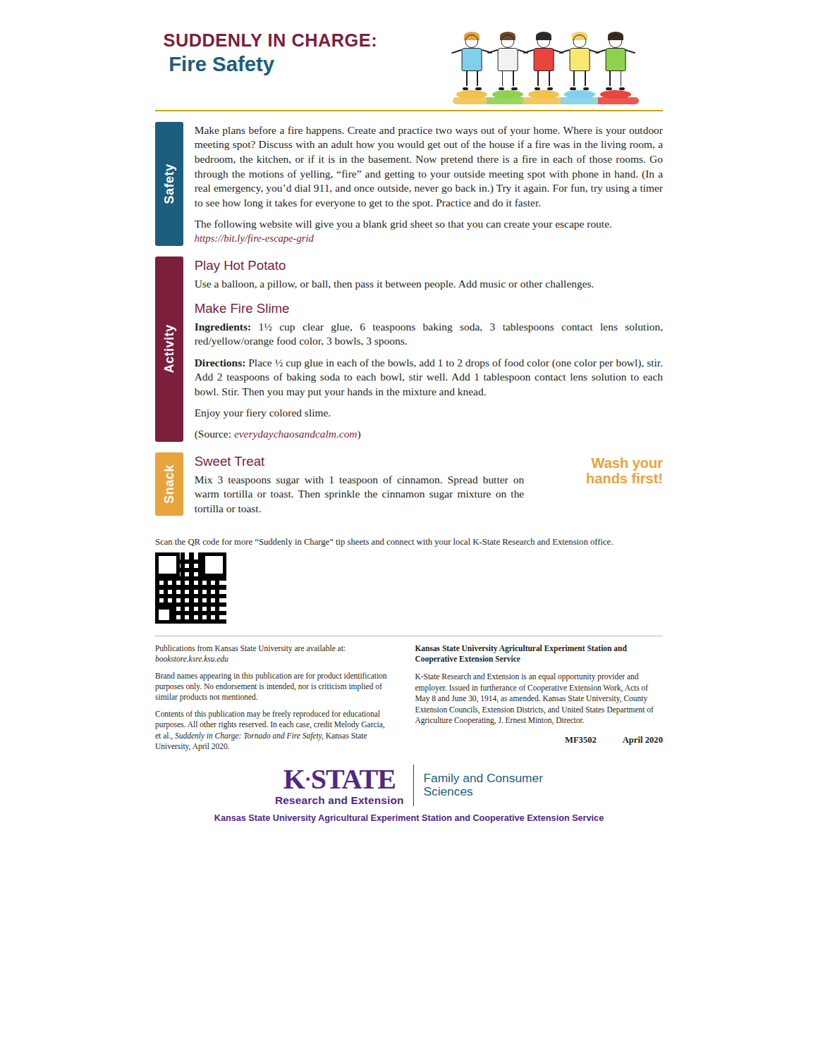Suddenly in Charge:
Fire Safety
Safety
Make plans before a fire happens. Create and practice two ways out of your home. Where is your outdoor meeting spot? Discuss with an adult how you would get out of the house if a fire was in the living room, a bedroom, the kitchen, or if it is in the basement. Now pretend there is a fire in each of those rooms. Go through the motions of yelling, “fire” and getting to your outside meeting spot with phone in hand. (In a real emergency, you’d dial 911, and once outside, never go back in.) Try it again. For fun, try using a timer to see how long it takes for everyone to get to the spot. Practice and do it faster.
The following website will give you a blank grid sheet so that you can create your escape route.
https://bit.ly/fire-escape-grid
Activity
Play Hot Potato
Use a balloon, a pillow, or ball, then pass it between people. Add music or other challenges.
Make Fire Slime
Ingredients: 1½ cup clear glue, 6 teaspoons baking soda, 3 tablespoons contact lens solution, red/yellow/orange food color, 3 bowls, 3 spoons.
Directions: Place ½ cup glue in each of the bowls, add 1 to 2 drops of food color (one color per bowl), stir. Add 2 teaspoons of baking soda to each bowl, stir well. Add 1 tablespoon contact lens solution to each bowl. Stir. Then you may put your hands in the mixture and knead.
Enjoy your fiery colored slime.
(Source: everydaychaosandcalm.com)
Snack
Sweet Treat
Mix 3 teaspoons sugar with 1 teaspoon of cinnamon. Spread butter on warm tortilla or toast. Then sprinkle the cinnamon sugar mixture on the tortilla or toast.
Wash your
hands first!
Scan the QR code for more “Suddenly in Charge” tip sheets and connect with your local K-State Research and Extension office.
Publications from Kansas State University are available at:
bookstore.ksre.ksu.edu
Brand names appearing in this publication are for product identification purposes only. No endorsement is intended, nor is criticism implied of similar products not mentioned.
Contents of this publication may be freely reproduced for educational purposes. All other rights reserved. In each case, credit Melody Garcia, et al., Suddenly in Charge: Tornado and Fire Safety, Kansas State University, April 2020.
Kansas State University Agricultural Experiment Station and Cooperative Extension Service
K-State Research and Extension is an equal opportunity provider and employer. Issued in furtherance of Cooperative Extension Work, Acts of May 8 and June 30, 1914, as amended. Kansas State University, County Extension Councils, Extension Districts, and United States Department of Agriculture Cooperating, J. Ernest Minton, Director.
MF3502 April 2020
K·STATE
Research and Extension
Family and Consumer
Sciences
Kansas State University Agricultural Experiment Station and Cooperative Extension Service